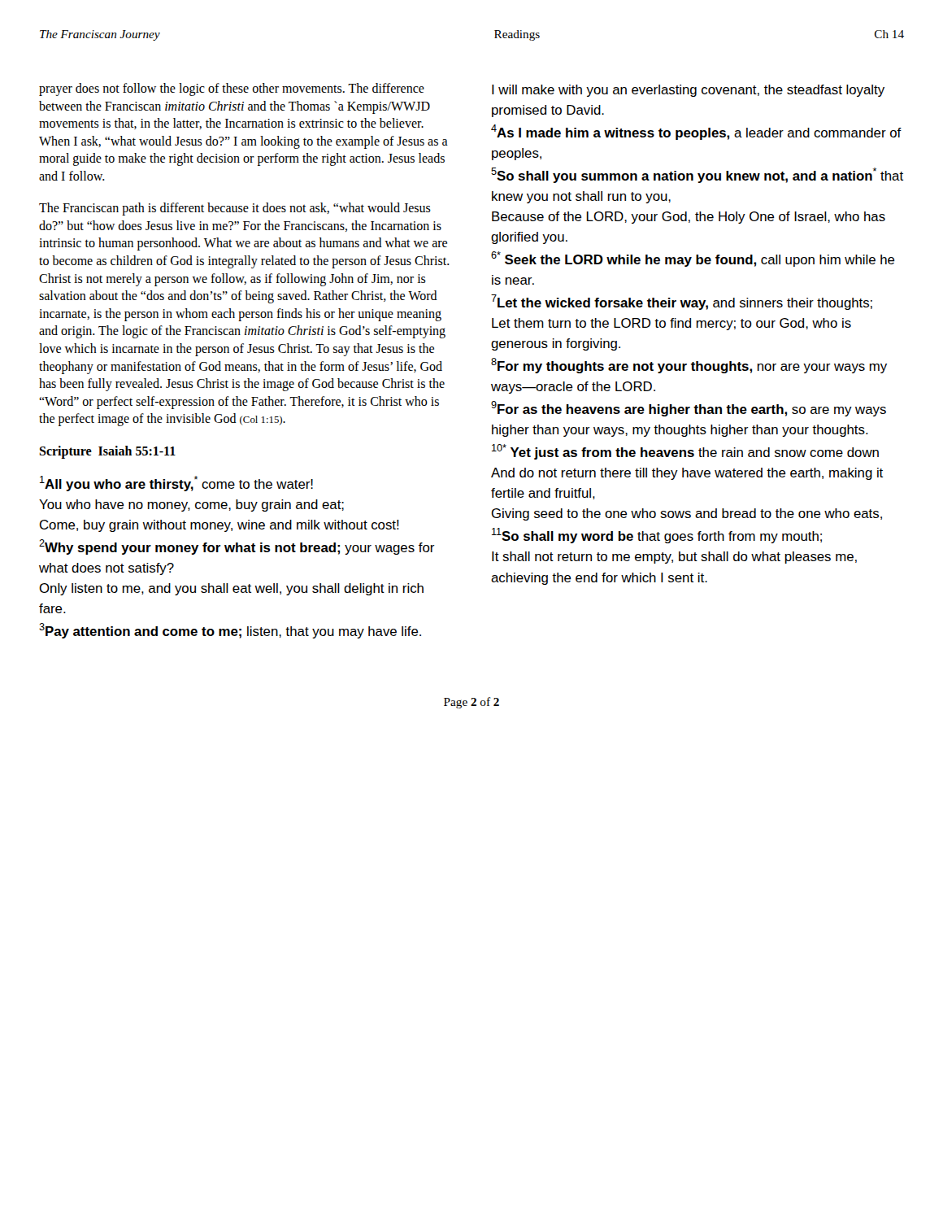The Franciscan Journey Readings Ch 14
prayer does not follow the logic of these other movements. The difference between the Franciscan imitatio Christi and the Thomas `a Kempis/WWJD movements is that, in the latter, the Incarnation is extrinsic to the believer. When I ask, “what would Jesus do?” I am looking to the example of Jesus as a moral guide to make the right decision or perform the right action. Jesus leads and I follow.
The Franciscan path is different because it does not ask, “what would Jesus do?” but “how does Jesus live in me?” For the Franciscans, the Incarnation is intrinsic to human personhood. What we are about as humans and what we are to become as children of God is integrally related to the person of Jesus Christ. Christ is not merely a person we follow, as if following John of Jim, nor is salvation about the “dos and don’ts” of being saved. Rather Christ, the Word incarnate, is the person in whom each person finds his or her unique meaning and origin. The logic of the Franciscan imitatio Christi is God’s self-emptying love which is incarnate in the person of Jesus Christ. To say that Jesus is the theophany or manifestation of God means, that in the form of Jesus’ life, God has been fully revealed. Jesus Christ is the image of God because Christ is the “Word” or perfect self-expression of the Father. Therefore, it is Christ who is the perfect image of the invisible God (Col 1:15).
Scripture Isaiah 55:1-11
1 All you who are thirsty,* come to the water!
You who have no money, come, buy grain and eat;
Come, buy grain without money, wine and milk without cost!
2 Why spend your money for what is not bread; your wages for what does not satisfy?
Only listen to me, and you shall eat well, you shall delight in rich fare.
3 Pay attention and come to me; listen, that you may have life.
I will make with you an everlasting covenant, the steadfast loyalty promised to David.
4 As I made him a witness to peoples, a leader and commander of peoples,
5 So shall you summon a nation you knew not, and a nation* that knew you not shall run to you,
Because of the LORD, your God, the Holy One of Israel, who has glorified you.
6* Seek the LORD while he may be found, call upon him while he is near.
7 Let the wicked forsake their way, and sinners their thoughts;
Let them turn to the LORD to find mercy; to our God, who is generous in forgiving.
8 For my thoughts are not your thoughts, nor are your ways my ways—oracle of the LORD.
9 For as the heavens are higher than the earth, so are my ways higher than your ways, my thoughts higher than your thoughts.
10* Yet just as from the heavens the rain and snow come down
And do not return there till they have watered the earth, making it fertile and fruitful,
Giving seed to the one who sows and bread to the one who eats,
11 So shall my word be that goes forth from my mouth;
It shall not return to me empty, but shall do what pleases me, achieving the end for which I sent it.
Page 2 of 2